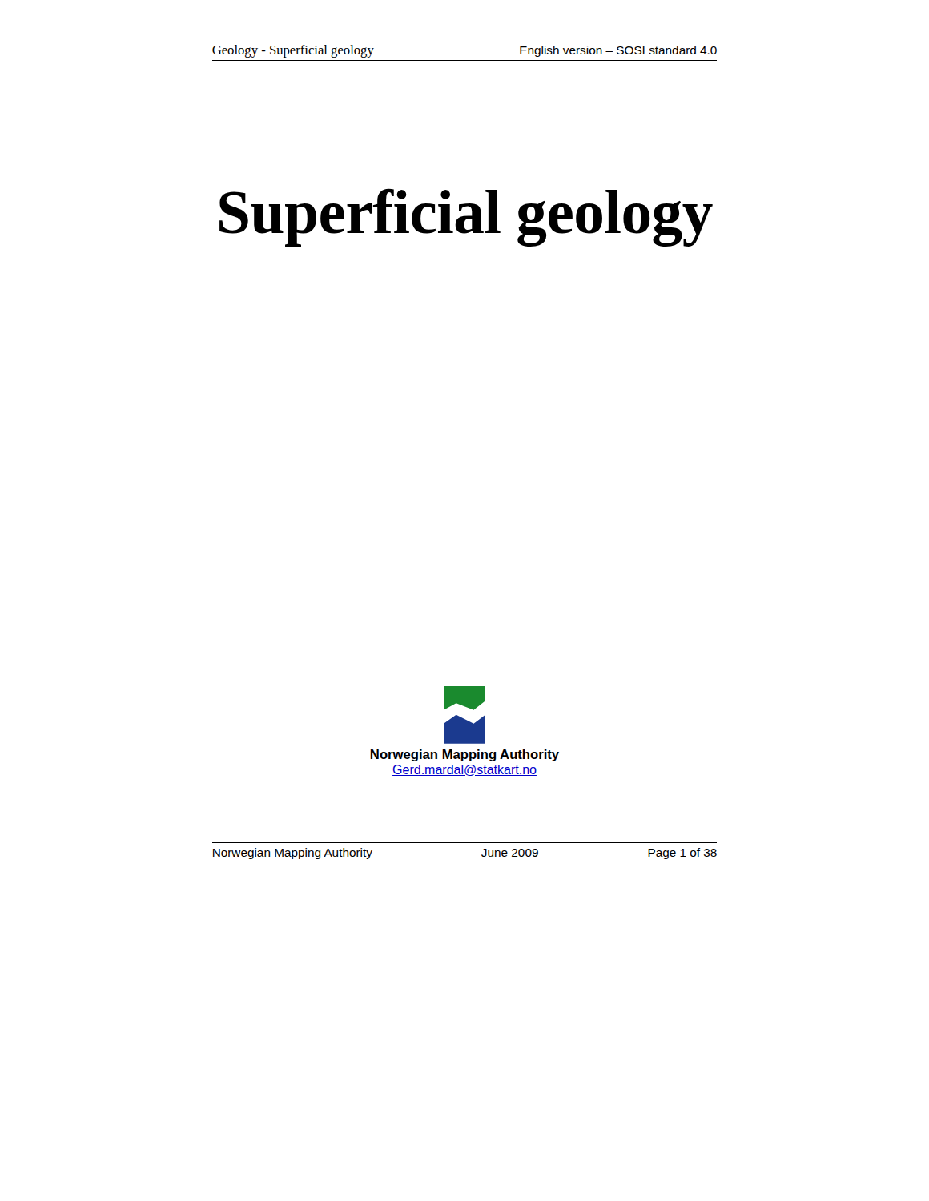Geology - Superficial geology English version – SOSI standard 4.0
Superficial geology
Norwegian Mapping Authority
Gerd.mardal@statkart.no
Norwegian Mapping Authority June 2009 Page 1 of 38